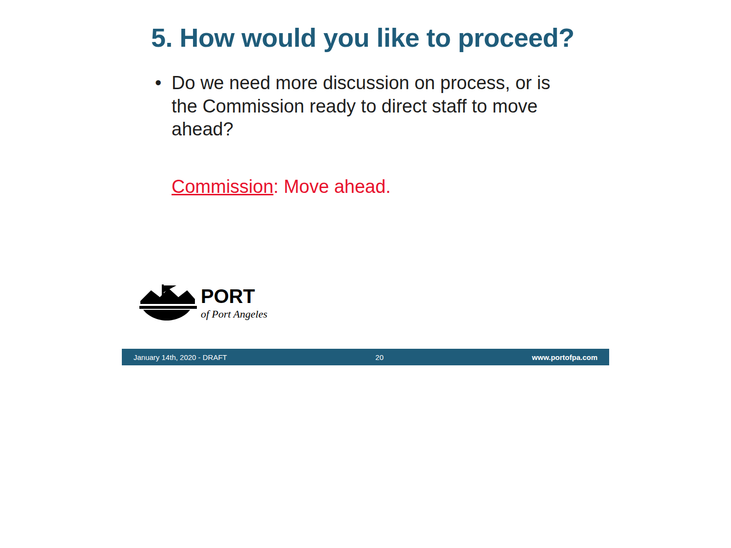5. How would you like to proceed?
Do we need more discussion on process, or is the Commission ready to direct staff to move ahead?
Commission: Move ahead.
PORT of Port Angeles
January 14th, 2020 - DRAFT 20 www.portofpa.com